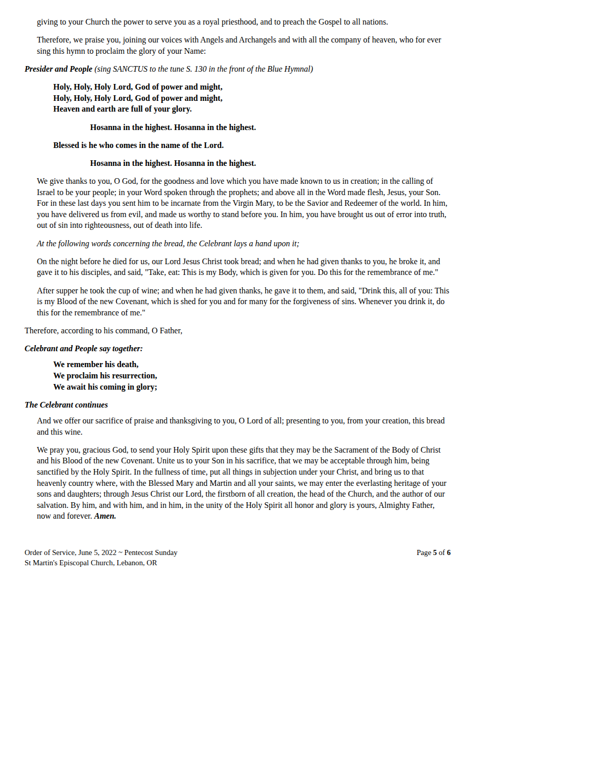giving to your Church the power to serve you as a royal priesthood, and to preach the Gospel to all nations.
Therefore, we praise you, joining our voices with Angels and Archangels and with all the company of heaven, who for ever sing this hymn to proclaim the glory of your Name:
Presider and People (sing SANCTUS to the tune S. 130 in the front of the Blue Hymnal)
Holy, Holy, Holy Lord, God of power and might,
Holy, Holy, Holy Lord, God of power and might,
Heaven and earth are full of your glory.
Hosanna in the highest. Hosanna in the highest.
Blessed is he who comes in the name of the Lord.
Hosanna in the highest. Hosanna in the highest.
We give thanks to you, O God, for the goodness and love which you have made known to us in creation; in the calling of Israel to be your people; in your Word spoken through the prophets; and above all in the Word made flesh, Jesus, your Son. For in these last days you sent him to be incarnate from the Virgin Mary, to be the Savior and Redeemer of the world. In him, you have delivered us from evil, and made us worthy to stand before you. In him, you have brought us out of error into truth, out of sin into righteousness, out of death into life.
At the following words concerning the bread, the Celebrant lays a hand upon it;
On the night before he died for us, our Lord Jesus Christ took bread; and when he had given thanks to you, he broke it, and gave it to his disciples, and said, "Take, eat: This is my Body, which is given for you. Do this for the remembrance of me."
After supper he took the cup of wine; and when he had given thanks, he gave it to them, and said, "Drink this, all of you: This is my Blood of the new Covenant, which is shed for you and for many for the forgiveness of sins. Whenever you drink it, do this for the remembrance of me."
Therefore, according to his command, O Father,
Celebrant and People say together:
We remember his death,
We proclaim his resurrection,
We await his coming in glory;
The Celebrant continues
And we offer our sacrifice of praise and thanksgiving to you, O Lord of all; presenting to you, from your creation, this bread and this wine.
We pray you, gracious God, to send your Holy Spirit upon these gifts that they may be the Sacrament of the Body of Christ and his Blood of the new Covenant. Unite us to your Son in his sacrifice, that we may be acceptable through him, being sanctified by the Holy Spirit. In the fullness of time, put all things in subjection under your Christ, and bring us to that heavenly country where, with the Blessed Mary and Martin and all your saints, we may enter the everlasting heritage of your sons and daughters; through Jesus Christ our Lord, the firstborn of all creation, the head of the Church, and the author of our salvation. By him, and with him, and in him, in the unity of the Holy Spirit all honor and glory is yours, Almighty Father, now and forever. Amen.
Order of Service, June 5, 2022 ~ Pentecost Sunday
St Martin's Episcopal Church, Lebanon, OR
Page 5 of 6